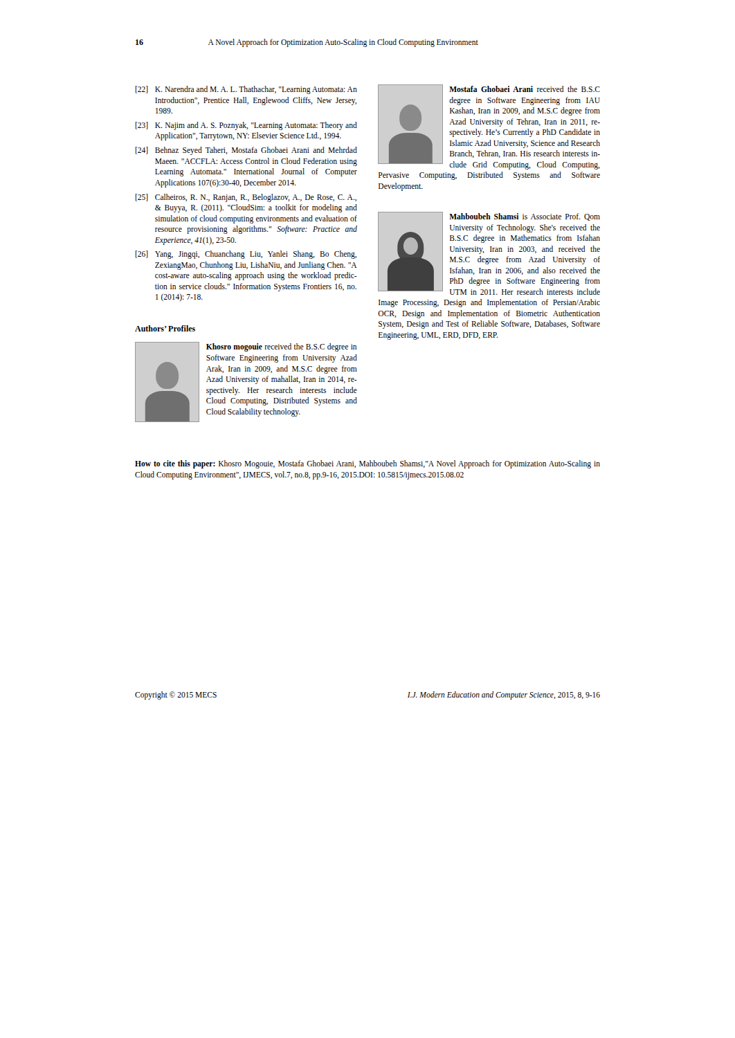16
A Novel Approach for Optimization Auto-Scaling in Cloud Computing Environment
[22] K. Narendra and M. A. L. Thathachar, "Learning Automata: An Introduction", Prentice Hall, Englewood Cliffs, New Jersey, 1989.
[23] K. Najim and A. S. Poznyak, "Learning Automata: Theory and Application", Tarrytown, NY: Elsevier Science Ltd., 1994.
[24] Behnaz Seyed Taheri, Mostafa Ghobaei Arani and Mehrdad Maeen. "ACCFLA: Access Control in Cloud Federation using Learning Automata." International Journal of Computer Applications 107(6):30-40, December 2014.
[25] Calheiros, R. N., Ranjan, R., Beloglazov, A., De Rose, C. A., & Buyya, R. (2011). "CloudSim: a toolkit for modeling and simulation of cloud computing environments and evaluation of resource provisioning algorithms." Software: Practice and Experience, 41(1), 23-50.
[26] Yang, Jingqi, Chuanchang Liu, Yanlei Shang, Bo Cheng, ZexiangMao, Chunhong Liu, LishaNiu, and Junliang Chen. "A cost-aware auto-scaling approach using the workload prediction in service clouds." Information Systems Frontiers 16, no. 1 (2014): 7-18.
Authors’ Profiles
Khosro mogouie received the B.S.C degree in Software Engineering from University Azad Arak, Iran in 2009, and M.S.C degree from Azad University of mahallat, Iran in 2014, respectively. Her research interests include Cloud Computing, Distributed Systems and Cloud Scalability technology.
Mostafa Ghobaei Arani received the B.S.C degree in Software Engineering from IAU Kashan, Iran in 2009, and M.S.C degree from Azad University of Tehran, Iran in 2011, respectively. He’s Currently a PhD Candidate in Islamic Azad University, Science and Research Branch, Tehran, Iran. His research interests include Grid Computing, Cloud Computing, Pervasive Computing, Distributed Systems and Software Development.
Mahboubeh Shamsi is Associate Prof. Qom University of Technology. She's received the B.S.C degree in Mathematics from Isfahan University, Iran in 2003, and received the M.S.C degree from Azad University of Isfahan, Iran in 2006, and also received the PhD degree in Software Engineering from UTM in 2011. Her research interests include Image Processing, Design and Implementation of Persian/Arabic OCR, Design and Implementation of Biometric Authentication System, Design and Test of Reliable Software, Databases, Software Engineering, UML, ERD, DFD, ERP.
How to cite this paper: Khosro Mogouie, Mostafa Ghobaei Arani, Mahboubeh Shamsi,"A Novel Approach for Optimization Auto-Scaling in Cloud Computing Environment", IJMECS, vol.7, no.8, pp.9-16, 2015.DOI: 10.5815/ijmecs.2015.08.02
Copyright © 2015 MECS
I.J. Modern Education and Computer Science, 2015, 8, 9-16